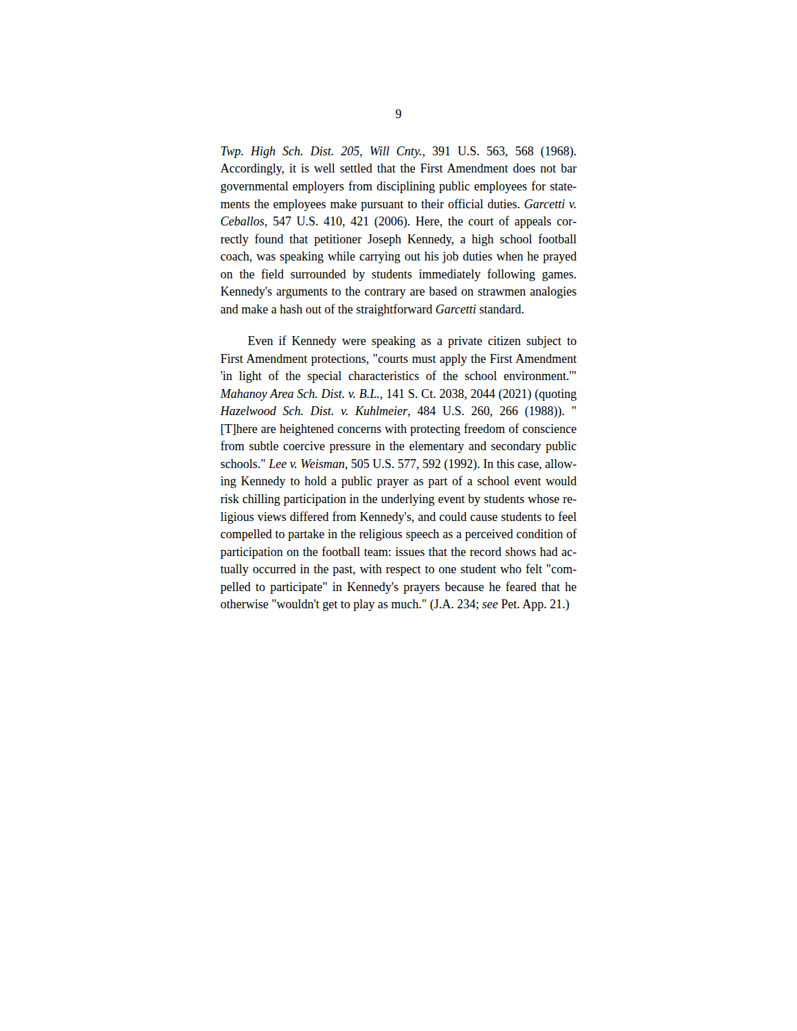9
Twp. High Sch. Dist. 205, Will Cnty., 391 U.S. 563, 568 (1968). Accordingly, it is well settled that the First Amendment does not bar governmental employers from disciplining public employees for statements the employees make pursuant to their official duties. Garcetti v. Ceballos, 547 U.S. 410, 421 (2006). Here, the court of appeals correctly found that petitioner Joseph Kennedy, a high school football coach, was speaking while carrying out his job duties when he prayed on the field surrounded by students immediately following games. Kennedy's arguments to the contrary are based on strawmen analogies and make a hash out of the straightforward Garcetti standard.
Even if Kennedy were speaking as a private citizen subject to First Amendment protections, "courts must apply the First Amendment 'in light of the special characteristics of the school environment.'" Mahanoy Area Sch. Dist. v. B.L., 141 S. Ct. 2038, 2044 (2021) (quoting Hazelwood Sch. Dist. v. Kuhlmeier, 484 U.S. 260, 266 (1988)). "[T]here are heightened concerns with protecting freedom of conscience from subtle coercive pressure in the elementary and secondary public schools." Lee v. Weisman, 505 U.S. 577, 592 (1992). In this case, allowing Kennedy to hold a public prayer as part of a school event would risk chilling participation in the underlying event by students whose religious views differed from Kennedy's, and could cause students to feel compelled to partake in the religious speech as a perceived condition of participation on the football team: issues that the record shows had actually occurred in the past, with respect to one student who felt "compelled to participate" in Kennedy's prayers because he feared that he otherwise "wouldn't get to play as much." (J.A. 234; see Pet. App. 21.)